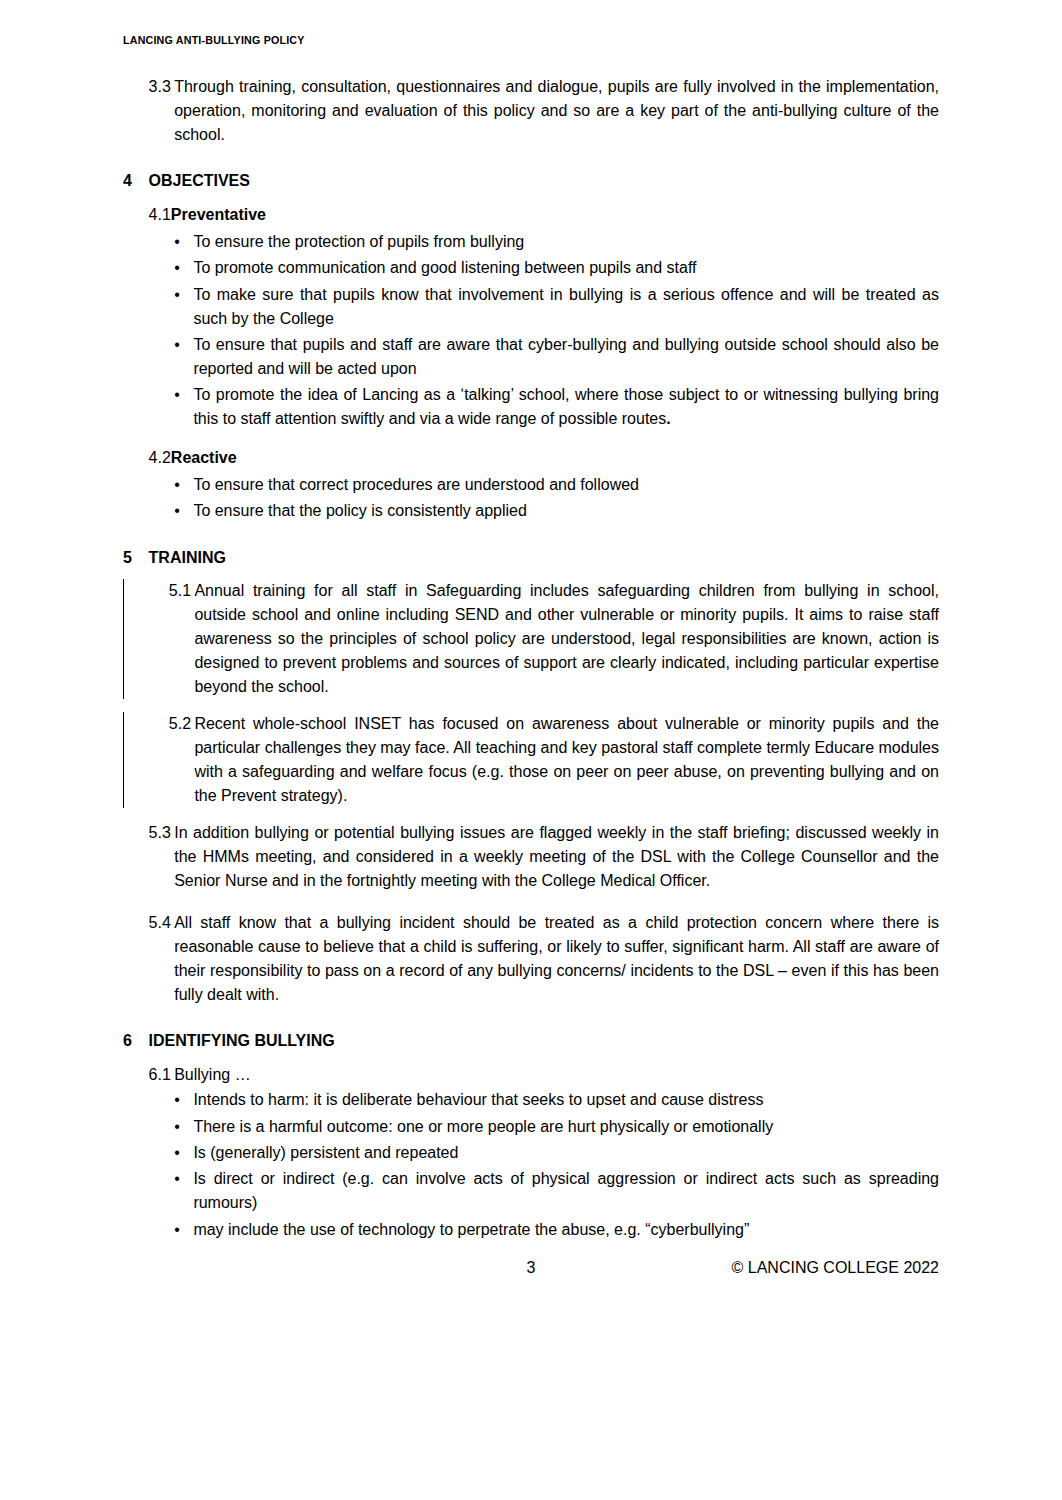LANCING ANTI-BULLYING POLICY
3.3
Through training, consultation, questionnaires and dialogue, pupils are fully involved in the implementation, operation, monitoring and evaluation of this policy and so are a key part of the anti-bullying culture of the school.
4 OBJECTIVES
4.1 Preventative
To ensure the protection of pupils from bullying
To promote communication and good listening between pupils and staff
To make sure that pupils know that involvement in bullying is a serious offence and will be treated as such by the College
To ensure that pupils and staff are aware that cyber-bullying and bullying outside school should also be reported and will be acted upon
To promote the idea of Lancing as a ‘talking’ school, where those subject to or witnessing bullying bring this to staff attention swiftly and via a wide range of possible routes.
4.2 Reactive
To ensure that correct procedures are understood and followed
To ensure that the policy is consistently applied
5 TRAINING
5.1
Annual training for all staff in Safeguarding includes safeguarding children from bullying in school, outside school and online including SEND and other vulnerable or minority pupils. It aims to raise staff awareness so the principles of school policy are understood, legal responsibilities are known, action is designed to prevent problems and sources of support are clearly indicated, including particular expertise beyond the school.
5.2
Recent whole-school INSET has focused on awareness about vulnerable or minority pupils and the particular challenges they may face. All teaching and key pastoral staff complete termly Educare modules with a safeguarding and welfare focus (e.g. those on peer on peer abuse, on preventing bullying and on the Prevent strategy).
5.3
In addition bullying or potential bullying issues are flagged weekly in the staff briefing; discussed weekly in the HMMs meeting, and considered in a weekly meeting of the DSL with the College Counsellor and the Senior Nurse and in the fortnightly meeting with the College Medical Officer.
5.4
All staff know that a bullying incident should be treated as a child protection concern where there is reasonable cause to believe that a child is suffering, or likely to suffer, significant harm. All staff are aware of their responsibility to pass on a record of any bullying concerns/ incidents to the DSL – even if this has been fully dealt with.
6 IDENTIFYING BULLYING
6.1
Bullying …
Intends to harm: it is deliberate behaviour that seeks to upset and cause distress
There is a harmful outcome: one or more people are hurt physically or emotionally
Is (generally) persistent and repeated
Is direct or indirect (e.g. can involve acts of physical aggression or indirect acts such as spreading rumours)
may include the use of technology to perpetrate the abuse, e.g. “cyberbullying”
3 © LANCING COLLEGE 2022